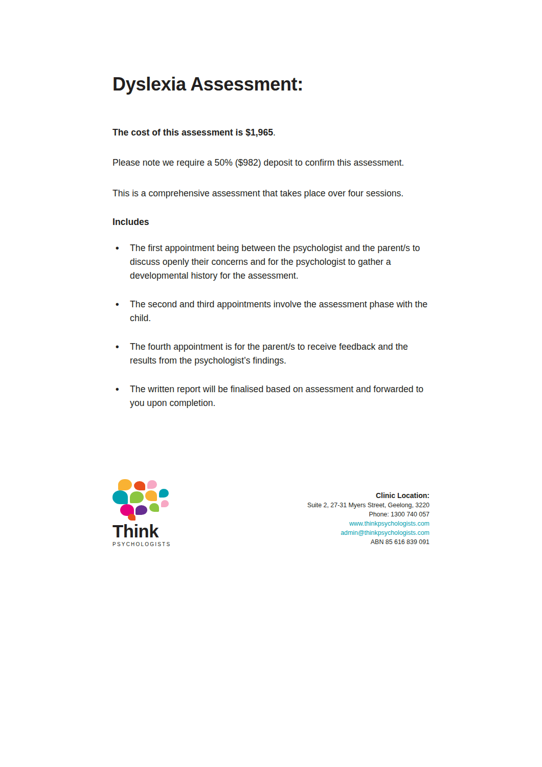Dyslexia Assessment:
The cost of this assessment is $1,965.
Please note we require a 50% ($982) deposit to confirm this assessment.
This is a comprehensive assessment that takes place over four sessions.
Includes
The first appointment being between the psychologist and the parent/s to discuss openly their concerns and for the psychologist to gather a developmental history for the assessment.
The second and third appointments involve the assessment phase with the child.
The fourth appointment is for the parent/s to receive feedback and the results from the psychologist’s findings.
The written report will be finalised based on assessment and forwarded to you upon completion.
Think
PSYCHOLOGISTS
Clinic Location:
Suite 2, 27-31 Myers Street, Geelong, 3220
Phone: 1300 740 057
www.thinkpsychologists.com
admin@thinkpsychologists.com
ABN 85 616 839 091